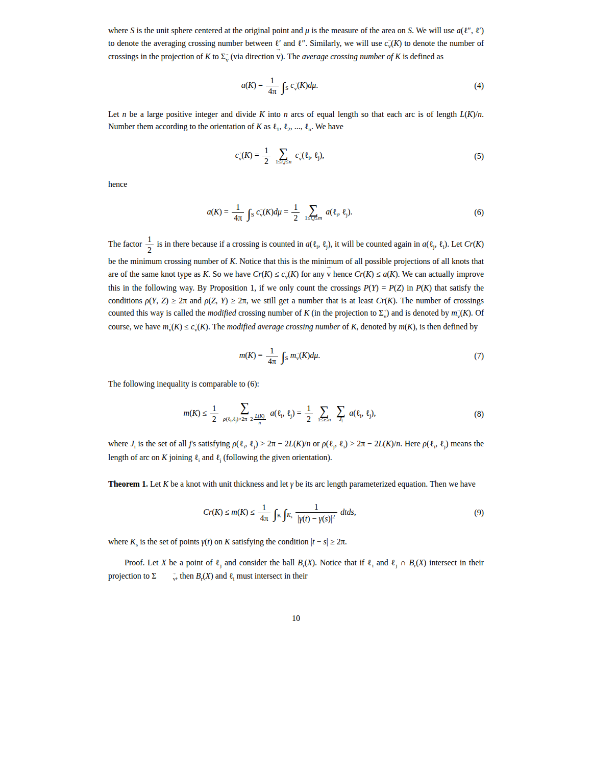where S is the unit sphere centered at the original point and μ is the measure of the area on S. We will use a(ℓ″, ℓ′) to denote the averaging crossing number between ℓ′ and ℓ″. Similarly, we will use cv(K) to denote the number of crossings in the projection of K to Σv (via direction v). The average crossing number of K is defined as
a(K) = 14π ∫S cv(K)dμ.
(4)
Let n be a large positive integer and divide K into n arcs of equal length so that each arc is of length L(K)/n. Number them according to the orientation of K as ℓ1, ℓ2, ..., ℓn. We have
cv(K) = 12 ∑1≤i,j≤n cv(ℓi, ℓj),
(5)
hence
a(K) = 14π ∫S cv(K)dμ = 12 ∑1≤i,j≤m a(ℓi, ℓj).
(6)
The factor 12 is in there because if a crossing is counted in a(ℓi, ℓj), it will be counted again in a(ℓj, ℓi). Let Cr(K) be the minimum crossing number of K. Notice that this is the minimum of all possible projections of all knots that are of the same knot type as K. So we have Cr(K) ≤ cv(K) for any v hence Cr(K) ≤ a(K). We can actually improve this in the following way. By Proposition 1, if we only count the crossings P(Y) = P(Z) in P(K) that satisfy the conditions ρ(Y, Z) ≥ 2π and ρ(Z, Y) ≥ 2π, we still get a number that is at least Cr(K). The number of crossings counted this way is called the modified crossing number of K (in the projection to Σv) and is denoted by mv(K). Of course, we have mv(K) ≤ cv(K). The modified average crossing number of K, denoted by m(K), is then defined by
m(K) = 14π ∫S mv(K)dμ.
(7)
The following inequality is comparable to (6):
m(K) ≤ 12 ∑ρ(ℓi,ℓj)>2π−2L(K) n a(ℓi, ℓj) = 12 ∑1≤i≤n ∑Ji a(ℓi, ℓj),
(8)
where Ji is the set of all j's satisfying ρ(ℓi, ℓj) > 2π − 2L(K)/n or ρ(ℓj, ℓi) > 2π − 2L(K)/n. Here ρ(ℓi, ℓj) means the length of arc on K joining ℓi and ℓj (following the given orientation).
Theorem 1. Let K be a knot with unit thickness and let γ be its arc length parameterized equation. Then we have
Cr(K) ≤ m(K) ≤ 14π ∫K ∫Ks 1|γ(t) − γ(s)|2 dtds,
(9)
where Ks is the set of points γ(t) on K satisfying the condition |t − s| ≥ 2π.
Proof. Let X be a point of ℓj and consider the ball Br(X). Notice that if ℓi and ℓj ∩ Br(X) intersect in their projection to Σv, then Br(X) and ℓi must intersect in their
10